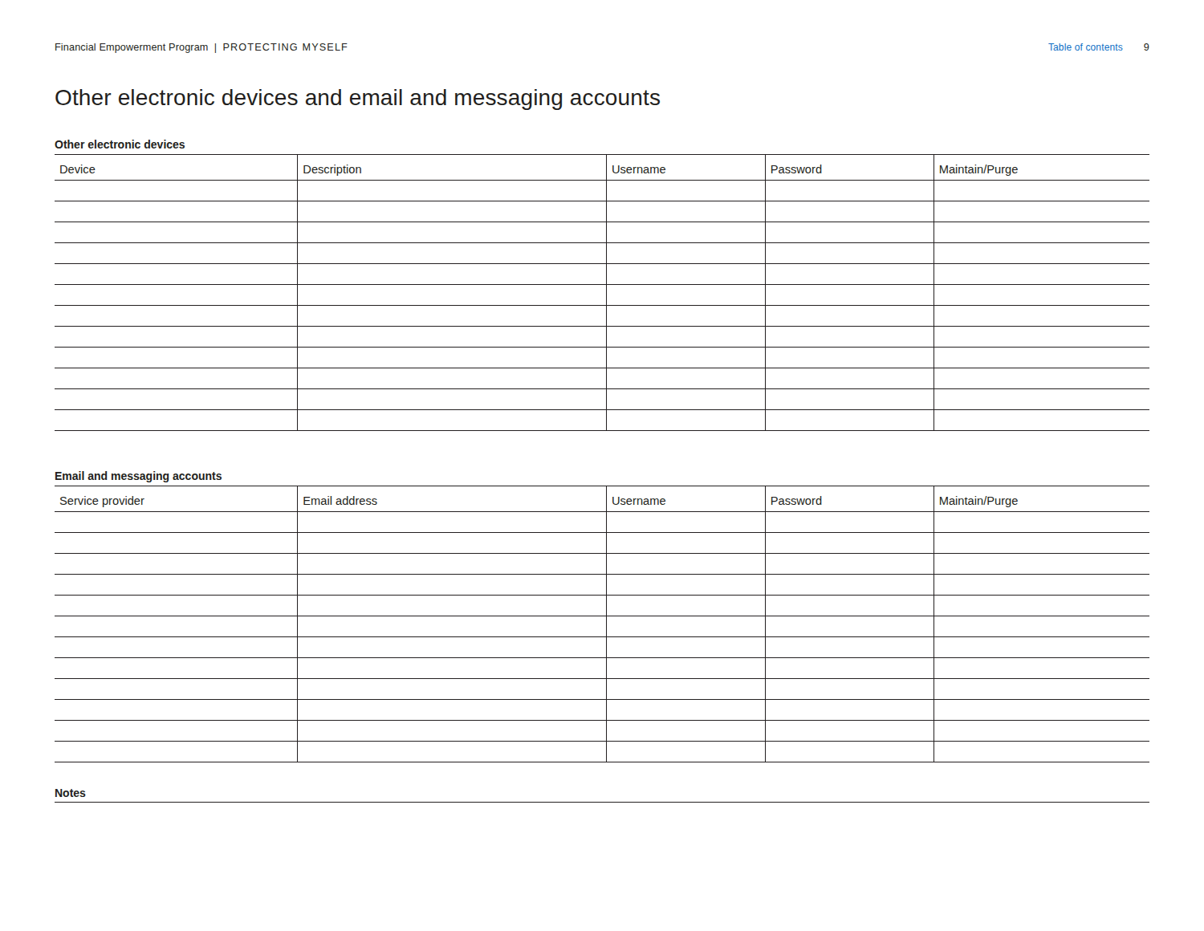Financial Empowerment Program | PROTECTING MYSELF
Table of contents 9
Other electronic devices and email and messaging accounts
Other electronic devices
| Device | Description | Username | Password | Maintain/Purge |
| --- | --- | --- | --- | --- |
Email and messaging accounts
| Service provider | Email address | Username | Password | Maintain/Purge |
| --- | --- | --- | --- | --- |
Notes